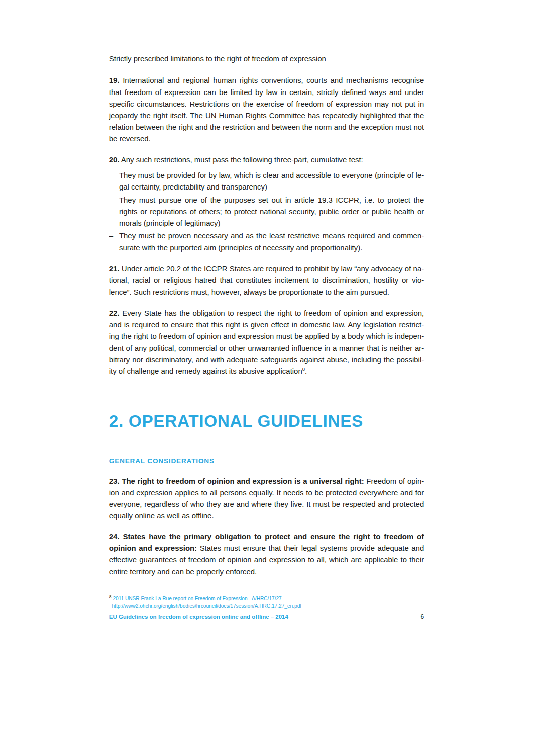Strictly prescribed limitations to the right of freedom of expression
19. International and regional human rights conventions, courts and mechanisms recognise that freedom of expression can be limited by law in certain, strictly defined ways and under specific circumstances. Restrictions on the exercise of freedom of expression may not put in jeopardy the right itself. The UN Human Rights Committee has repeatedly highlighted that the relation between the right and the restriction and between the norm and the exception must not be reversed.
20. Any such restrictions, must pass the following three-part, cumulative test:
They must be provided for by law, which is clear and accessible to everyone (principle of legal certainty, predictability and transparency)
They must pursue one of the purposes set out in article 19.3 ICCPR, i.e. to protect the rights or reputations of others; to protect national security, public order or public health or morals (principle of legitimacy)
They must be proven necessary and as the least restrictive means required and commensurate with the purported aim (principles of necessity and proportionality).
21. Under article 20.2 of the ICCPR States are required to prohibit by law “any advocacy of national, racial or religious hatred that constitutes incitement to discrimination, hostility or violence”. Such restrictions must, however, always be proportionate to the aim pursued.
22. Every State has the obligation to respect the right to freedom of opinion and expression, and is required to ensure that this right is given effect in domestic law. Any legislation restricting the right to freedom of opinion and expression must be applied by a body which is independent of any political, commercial or other unwarranted influence in a manner that is neither arbitrary nor discriminatory, and with adequate safeguards against abuse, including the possibility of challenge and remedy against its abusive application8.
2. OPERATIONAL GUIDELINES
General considerations
23. The right to freedom of opinion and expression is a universal right: Freedom of opinion and expression applies to all persons equally. It needs to be protected everywhere and for everyone, regardless of who they are and where they live. It must be respected and protected equally online as well as offline.
24. States have the primary obligation to protect and ensure the right to freedom of opinion and expression: States must ensure that their legal systems provide adequate and effective guarantees of freedom of opinion and expression to all, which are applicable to their entire territory and can be properly enforced.
8 2011 UNSR Frank La Rue report on Freedom of Expression - A/HRC/17/27
http://www2.ohchr.org/english/bodies/hrcouncil/docs/17session/A.HRC.17.27_en.pdf
EU Guidelines on freedom of expression online and offline – 2014 6